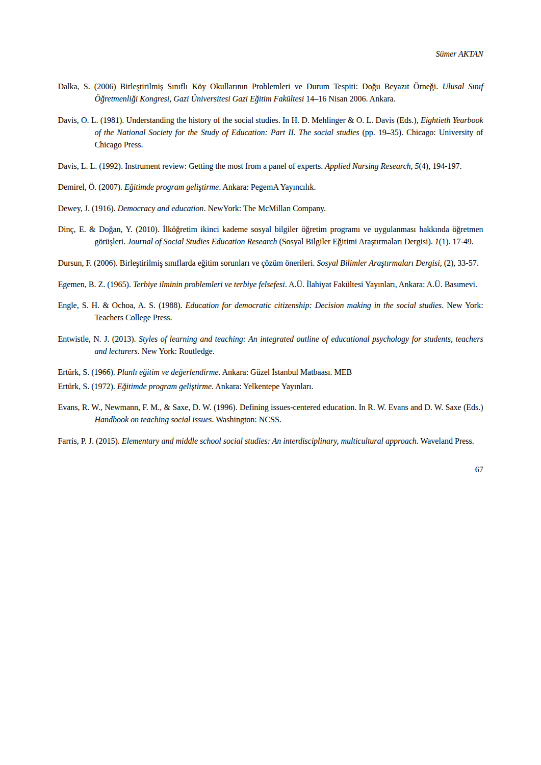Sümer AKTAN
Dalka, S. (2006) Birleştirilmiş Sınıflı Köy Okullarının Problemleri ve Durum Tespiti: Doğu Beyazıt Örneği. Ulusal Sınıf Öğretmenliği Kongresi, Gazi Üniversitesi Gazi Eğitim Fakültesi 14–16 Nisan 2006. Ankara.
Davis, O. L. (1981). Understanding the history of the social studies. In H. D. Mehlinger & O. L. Davis (Eds.), Eightieth Yearbook of the National Society for the Study of Education: Part II. The social studies (pp. 19–35). Chicago: University of Chicago Press.
Davis, L. L. (1992). Instrument review: Getting the most from a panel of experts. Applied Nursing Research, 5(4), 194-197.
Demirel, Ö. (2007). Eğitimde program geliştirme. Ankara: PegemA Yayıncılık.
Dewey, J. (1916). Democracy and education. NewYork: The McMillan Company.
Dinç, E. & Doğan, Y. (2010). İlköğretim ikinci kademe sosyal bilgiler öğretim programı ve uygulanması hakkında öğretmen görüşleri. Journal of Social Studies Education Research (Sosyal Bilgiler Eğitimi Araştırmaları Dergisi). 1(1). 17-49.
Dursun, F. (2006). Birleştirilmiş sınıflarda eğitim sorunları ve çözüm önerileri. Sosyal Bilimler Araştırmaları Dergisi, (2), 33-57.
Egemen, B. Z. (1965). Terbiye ilminin problemleri ve terbiye felsefesi. A.Ü. İlahiyat Fakültesi Yayınları, Ankara: A.Ü. Basımevi.
Engle, S. H. & Ochoa, A. S. (1988). Education for democratic citizenship: Decision making in the social studies. New York: Teachers College Press.
Entwistle, N. J. (2013). Styles of learning and teaching: An integrated outline of educational psychology for students, teachers and lecturers. New York: Routledge.
Ertürk, S. (1966). Planlı eğitim ve değerlendirme. Ankara: Güzel İstanbul Matbaası. MEB
Ertürk, S. (1972). Eğitimde program geliştirme. Ankara: Yelkentepe Yayınları.
Evans, R. W., Newmann, F. M., & Saxe, D. W. (1996). Defining issues-centered education. In R. W. Evans and D. W. Saxe (Eds.) Handbook on teaching social issues. Washington: NCSS.
Farris, P. J. (2015). Elementary and middle school social studies: An interdisciplinary, multicultural approach. Waveland Press.
67